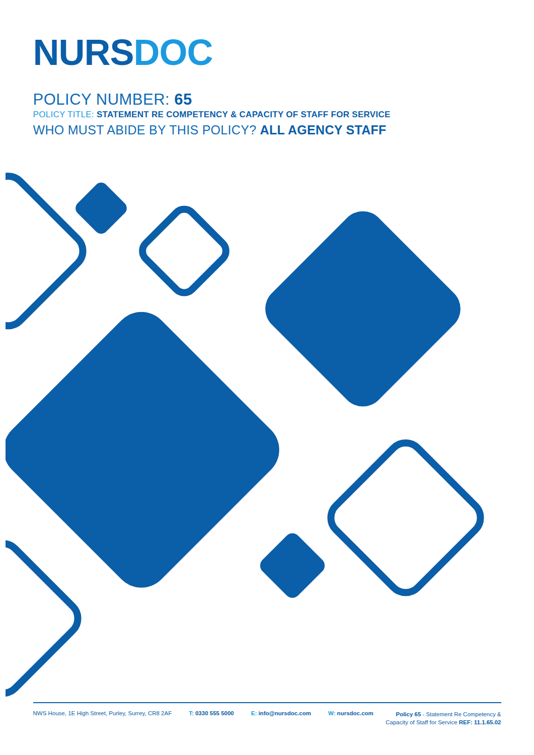NURS DOC
Policy Number: 65
Policy Title: Statement Re Competency & Capacity of Staff for Service
Who must abide by this policy? All Agency Staff
NWS House, 1E High Street, Purley, Surrey, CR8 2AF T: 0330 555 5000 E: info@nursdoc.com W: nursdoc.com
Policy 65 - Statement Re Competency &
Capacity of Staff for Service REF: 11.1.65.02